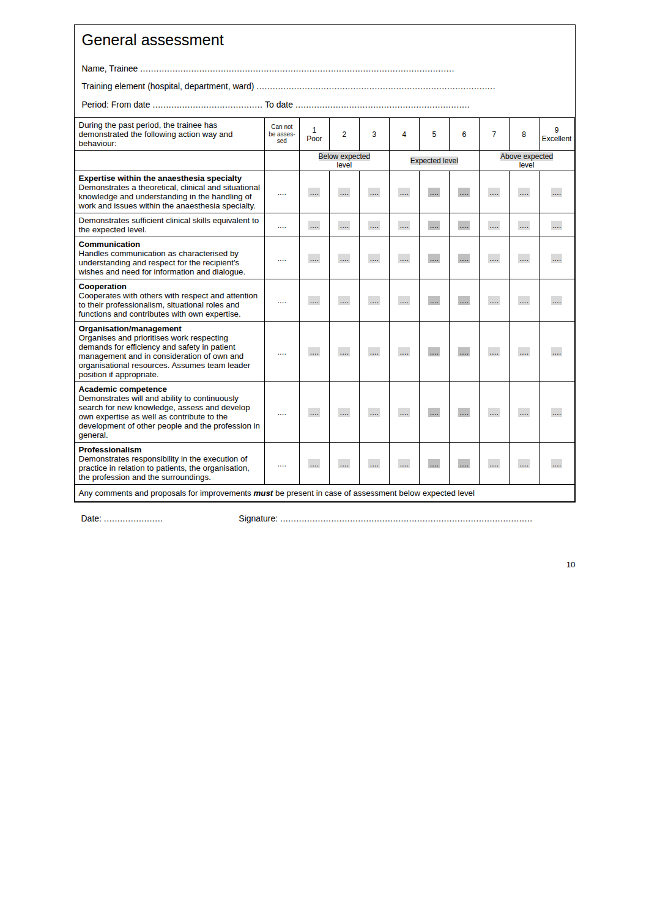General assessment
Name, Trainee .....................................................................................................................
Training element (hospital, department, ward) .........................................................................................
Period: From date ......................................... To date .................................................................
| During the past period, the trainee has demonstrated the following action way and behaviour: | Can not be asses-sed | 1 Poor | 2 | 3 | 4 | 5 | 6 | 7 | 8 | 9 Excellent |
| --- | --- | --- | --- | --- | --- | --- | --- | --- | --- | --- |
| | | Below expected level | Expected level | Above expected level |
| Expertise within the anaesthesia specialty Demonstrates a theoretical, clinical and situational knowledge and understanding in the handling of work and issues within the anaesthesia specialty. | .... | .... | .... | .... | .... | .... | .... | .... | .... | .... |
| Demonstrates sufficient clinical skills equivalent to the expected level. | .... | .... | .... | .... | .... | .... | .... | .... | .... | .... |
| Communication Handles communication as characterised by understanding and respect for the recipient's wishes and need for information and dialogue. | .... | .... | .... | .... | .... | .... | .... | .... | .... | .... |
| Cooperation Cooperates with others with respect and attention to their professionalism, situational roles and functions and contributes with own expertise. | .... | .... | .... | .... | .... | .... | .... | .... | .... | .... |
| Organisation/management Organises and prioritises work respecting demands for efficiency and safety in patient management and in consideration of own and organisational resources. Assumes team leader position if appropriate. | .... | .... | .... | .... | .... | .... | .... | .... | .... | .... |
| Academic competence Demonstrates will and ability to continuously search for new knowledge, assess and develop own expertise as well as contribute to the development of other people and the profession in general. | .... | .... | .... | .... | .... | .... | .... | .... | .... | .... |
| Professionalism Demonstrates responsibility in the execution of practice in relation to patients, the organisation, the profession and the surroundings. | .... | .... | .... | .... | .... | .... | .... | .... | .... | .... |
| Any comments and proposals for improvements must be present in case of assessment below expected level |
Date: ...................... Signature: ..............................................................................................
10